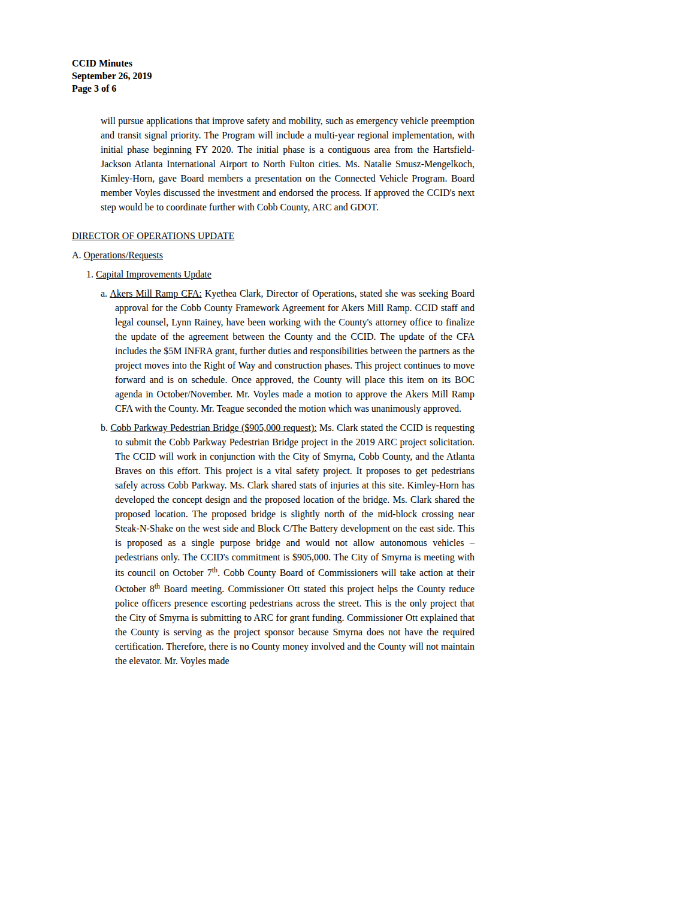CCID Minutes
September 26, 2019
Page 3 of 6
will pursue applications that improve safety and mobility, such as emergency vehicle preemption and transit signal priority. The Program will include a multi-year regional implementation, with initial phase beginning FY 2020. The initial phase is a contiguous area from the Hartsfield-Jackson Atlanta International Airport to North Fulton cities. Ms. Natalie Smusz-Mengelkoch, Kimley-Horn, gave Board members a presentation on the Connected Vehicle Program. Board member Voyles discussed the investment and endorsed the process. If approved the CCID's next step would be to coordinate further with Cobb County, ARC and GDOT.
DIRECTOR OF OPERATIONS UPDATE
A. Operations/Requests
1. Capital Improvements Update
a. Akers Mill Ramp CFA: Kyethea Clark, Director of Operations, stated she was seeking Board approval for the Cobb County Framework Agreement for Akers Mill Ramp. CCID staff and legal counsel, Lynn Rainey, have been working with the County's attorney office to finalize the update of the agreement between the County and the CCID. The update of the CFA includes the $5M INFRA grant, further duties and responsibilities between the partners as the project moves into the Right of Way and construction phases. This project continues to move forward and is on schedule. Once approved, the County will place this item on its BOC agenda in October/November. Mr. Voyles made a motion to approve the Akers Mill Ramp CFA with the County. Mr. Teague seconded the motion which was unanimously approved.
b. Cobb Parkway Pedestrian Bridge ($905,000 request): Ms. Clark stated the CCID is requesting to submit the Cobb Parkway Pedestrian Bridge project in the 2019 ARC project solicitation. The CCID will work in conjunction with the City of Smyrna, Cobb County, and the Atlanta Braves on this effort. This project is a vital safety project. It proposes to get pedestrians safely across Cobb Parkway. Ms. Clark shared stats of injuries at this site. Kimley-Horn has developed the concept design and the proposed location of the bridge. Ms. Clark shared the proposed location. The proposed bridge is slightly north of the mid-block crossing near Steak-N-Shake on the west side and Block C/The Battery development on the east side. This is proposed as a single purpose bridge and would not allow autonomous vehicles – pedestrians only. The CCID's commitment is $905,000. The City of Smyrna is meeting with its council on October 7th. Cobb County Board of Commissioners will take action at their October 8th Board meeting. Commissioner Ott stated this project helps the County reduce police officers presence escorting pedestrians across the street. This is the only project that the City of Smyrna is submitting to ARC for grant funding. Commissioner Ott explained that the County is serving as the project sponsor because Smyrna does not have the required certification. Therefore, there is no County money involved and the County will not maintain the elevator. Mr. Voyles made